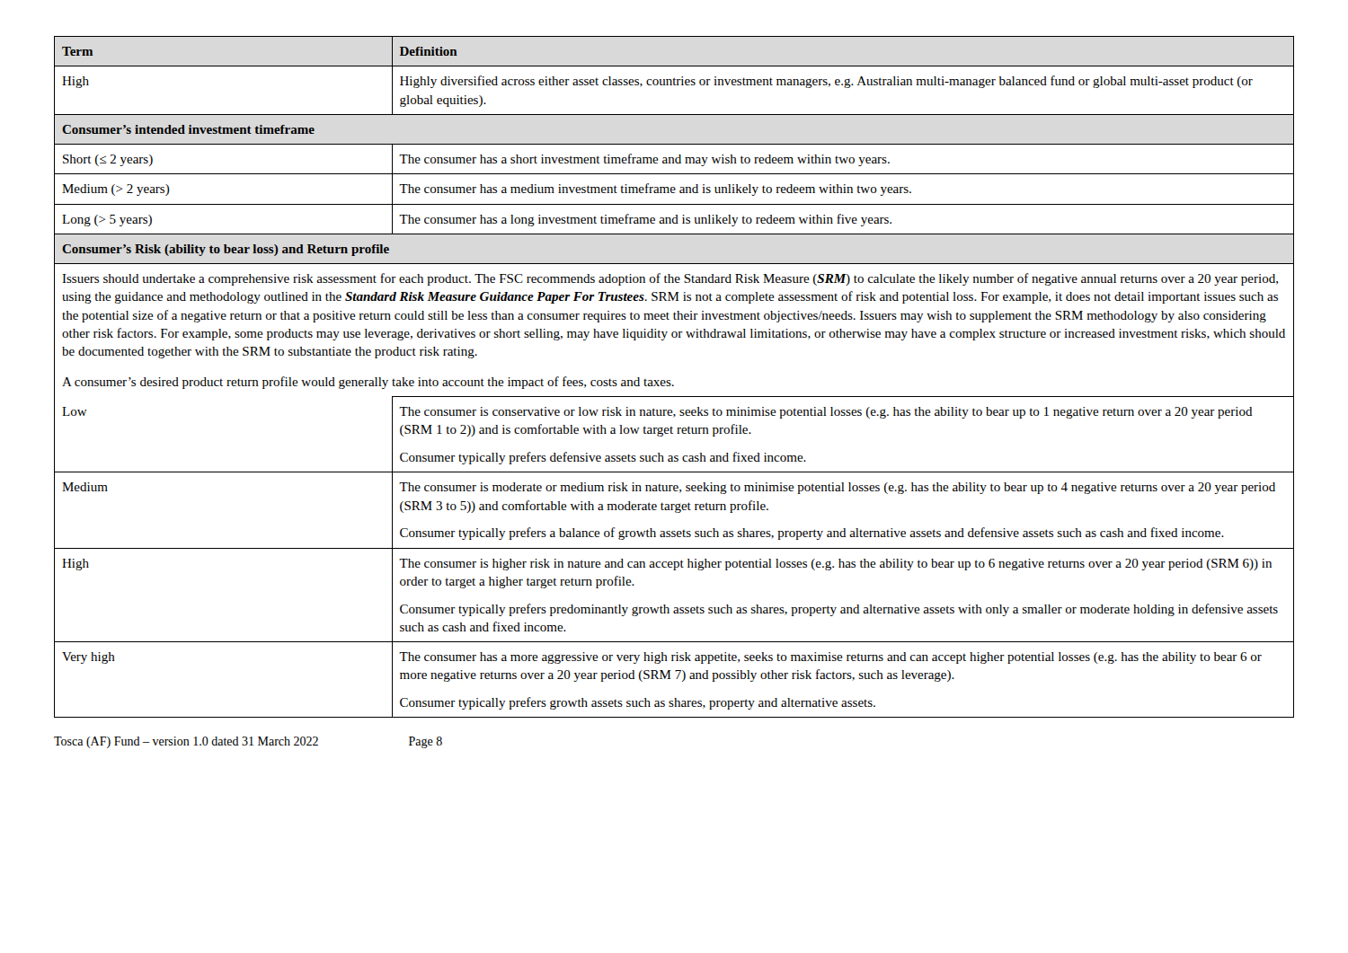| Term | Definition |
| --- | --- |
| High | Highly diversified across either asset classes, countries or investment managers, e.g. Australian multi-manager balanced fund or global multi-asset product (or global equities). |
| Consumer’s intended investment timeframe |
| Short (≤ 2 years) | The consumer has a short investment timeframe and may wish to redeem within two years. |
| Medium (> 2 years) | The consumer has a medium investment timeframe and is unlikely to redeem within two years. |
| Long (> 5 years) | The consumer has a long investment timeframe and is unlikely to redeem within five years. |
| Consumer’s Risk (ability to bear loss) and Return profile |
| Issuers should undertake a comprehensive risk assessment for each product. The FSC recommends adoption of the Standard Risk Measure ( SRM ) to calculate the likely number of negative annual returns over a 20 year period, using the guidance and methodology outlined in the Standard Risk Measure Guidance Paper For Trustees . SRM is not a complete assessment of risk and potential loss. For example, it does not detail important issues such as the potential size of a negative return or that a positive return could still be less than a consumer requires to meet their investment objectives/needs. Issuers may wish to supplement the SRM methodology by also considering other risk factors. For example, some products may use leverage, derivatives or short selling, may have liquidity or withdrawal limitations, or otherwise may have a complex structure or increased investment risks, which should be documented together with the SRM to substantiate the product risk rating. A consumer’s desired product return profile would generally take into account the impact of fees, costs and taxes. |
| Low | The consumer is conservative or low risk in nature, seeks to minimise potential losses (e.g. has the ability to bear up to 1 negative return over a 20 year period (SRM 1 to 2)) and is comfortable with a low target return profile. Consumer typically prefers defensive assets such as cash and fixed income. |
| Medium | The consumer is moderate or medium risk in nature, seeking to minimise potential losses (e.g. has the ability to bear up to 4 negative returns over a 20 year period (SRM 3 to 5)) and comfortable with a moderate target return profile. Consumer typically prefers a balance of growth assets such as shares, property and alternative assets and defensive assets such as cash and fixed income. |
| High | The consumer is higher risk in nature and can accept higher potential losses (e.g. has the ability to bear up to 6 negative returns over a 20 year period (SRM 6)) in order to target a higher target return profile. Consumer typically prefers predominantly growth assets such as shares, property and alternative assets with only a smaller or moderate holding in defensive assets such as cash and fixed income. |
| Very high | The consumer has a more aggressive or very high risk appetite, seeks to maximise returns and can accept higher potential losses (e.g. has the ability to bear 6 or more negative returns over a 20 year period (SRM 7) and possibly other risk factors, such as leverage). Consumer typically prefers growth assets such as shares, property and alternative assets. |
Tosca (AF) Fund – version 1.0 dated 31 March 2022 Page 8